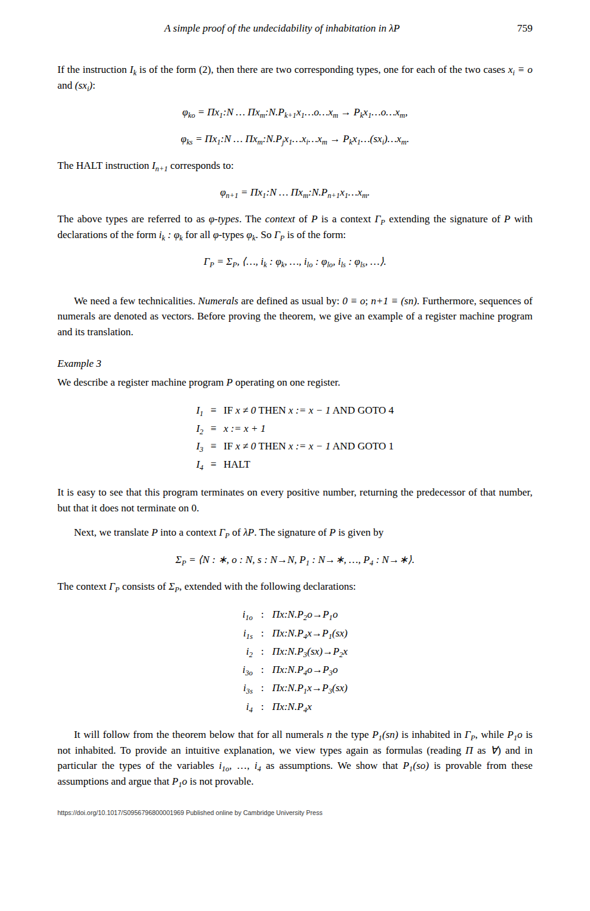A simple proof of the undecidability of inhabitation in λP 759
If the instruction Ik is of the form (2), then there are two corresponding types, one for each of the two cases xi ≡ o and (sxi):
φko = Πx1:N … Πxm:N.Pk+1x1…o…xm → Pkx1…o…xm,
φks = Πx1:N … Πxm:N.Pjx1…xi…xm → Pkx1…(sxi)…xm.
The HALT instruction In+1 corresponds to:
φn+1 = Πx1:N … Πxm:N.Pn+1x1…xm.
The above types are referred to as φ-types. The context of P is a context ΓP extending the signature of P with declarations of the form ik : φk for all φ-types φk. So ΓP is of the form:
ΓP = ΣP, ⟨…, ik : φk, …, ilo : φlo, ils : φls, …⟩.
We need a few technicalities. Numerals are defined as usual by: 0 ≡ o; n+1 ≡ (sn). Furthermore, sequences of numerals are denoted as vectors. Before proving the theorem, we give an example of a register machine program and its translation.
Example 3
We describe a register machine program P operating on one register.
| I 1 | ≡ | IF x ≠ 0 THEN x := x − 1 AND GOTO 4 |
| I 2 | ≡ | x := x + 1 |
| I 3 | ≡ | IF x ≠ 0 THEN x := x − 1 AND GOTO 1 |
| I 4 | ≡ | HALT |
It is easy to see that this program terminates on every positive number, returning the predecessor of that number, but that it does not terminate on 0.
Next, we translate P into a context ΓP of λP. The signature of P is given by
ΣP = ⟨N : ∗, o : N, s : N→N, P1 : N→∗, …, P4 : N→∗⟩.
The context ΓP consists of ΣP, extended with the following declarations:
| i 1o | : | Πx:N.P 2 o→P 1 o |
| i 1s | : | Πx:N.P 4 x→P 1 (sx) |
| i 2 | : | Πx:N.P 3 (sx)→P 2 x |
| i 3o | : | Πx:N.P 4 o→P 3 o |
| i 3s | : | Πx:N.P 1 x→P 3 (sx) |
| i 4 | : | Πx:N.P 4 x |
It will follow from the theorem below that for all numerals n the type P1(sn) is inhabited in ΓP, while P1o is not inhabited. To provide an intuitive explanation, we view types again as formulas (reading Π as ∀) and in particular the types of the variables i1o, …, i4 as assumptions. We show that P1(so) is provable from these assumptions and argue that P1o is not provable.
https://doi.org/10.1017/S0956796800001969 Published online by Cambridge University Press